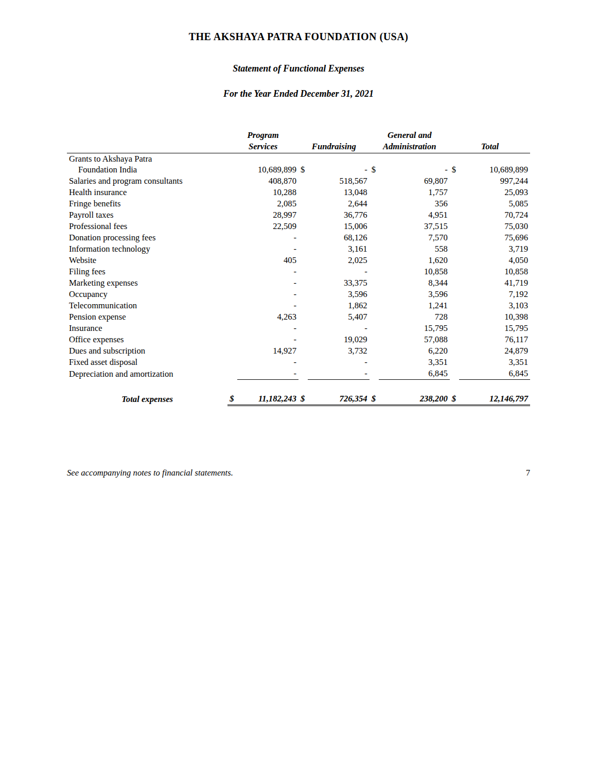THE AKSHAYA PATRA FOUNDATION (USA)
Statement of Functional Expenses
For the Year Ended December 31, 2021
| | Program | | General and | |
| --- | --- | --- | --- | --- |
| | Services | Fundraising | Administration | Total |
| Grants to Akshaya Patra | | | | | | | | |
| Foundation India | | 10,689,899 | $ | - | $ | - | $ | 10,689,899 |
| Salaries and program consultants | | 408,870 | | 518,567 | | 69,807 | | 997,244 |
| Health insurance | | 10,288 | | 13,048 | | 1,757 | | 25,093 |
| Fringe benefits | | 2,085 | | 2,644 | | 356 | | 5,085 |
| Payroll taxes | | 28,997 | | 36,776 | | 4,951 | | 70,724 |
| Professional fees | | 22,509 | | 15,006 | | 37,515 | | 75,030 |
| Donation processing fees | | - | | 68,126 | | 7,570 | | 75,696 |
| Information technology | | - | | 3,161 | | 558 | | 3,719 |
| Website | | 405 | | 2,025 | | 1,620 | | 4,050 |
| Filing fees | | - | | - | | 10,858 | | 10,858 |
| Marketing expenses | | - | | 33,375 | | 8,344 | | 41,719 |
| Occupancy | | - | | 3,596 | | 3,596 | | 7,192 |
| Telecommunication | | - | | 1,862 | | 1,241 | | 3,103 |
| Pension expense | | 4,263 | | 5,407 | | 728 | | 10,398 |
| Insurance | | - | | - | | 15,795 | | 15,795 |
| Office expenses | | - | | 19,029 | | 57,088 | | 76,117 |
| Dues and subscription | | 14,927 | | 3,732 | | 6,220 | | 24,879 |
| Fixed asset disposal | | - | | - | | 3,351 | | 3,351 |
| Depreciation and amortization | | - | | - | | 6,845 | | 6,845 |
| Total expenses | $ | 11,182,243 | $ | 726,354 | $ | 238,200 | $ | 12,146,797 |
See accompanying notes to financial statements. 7